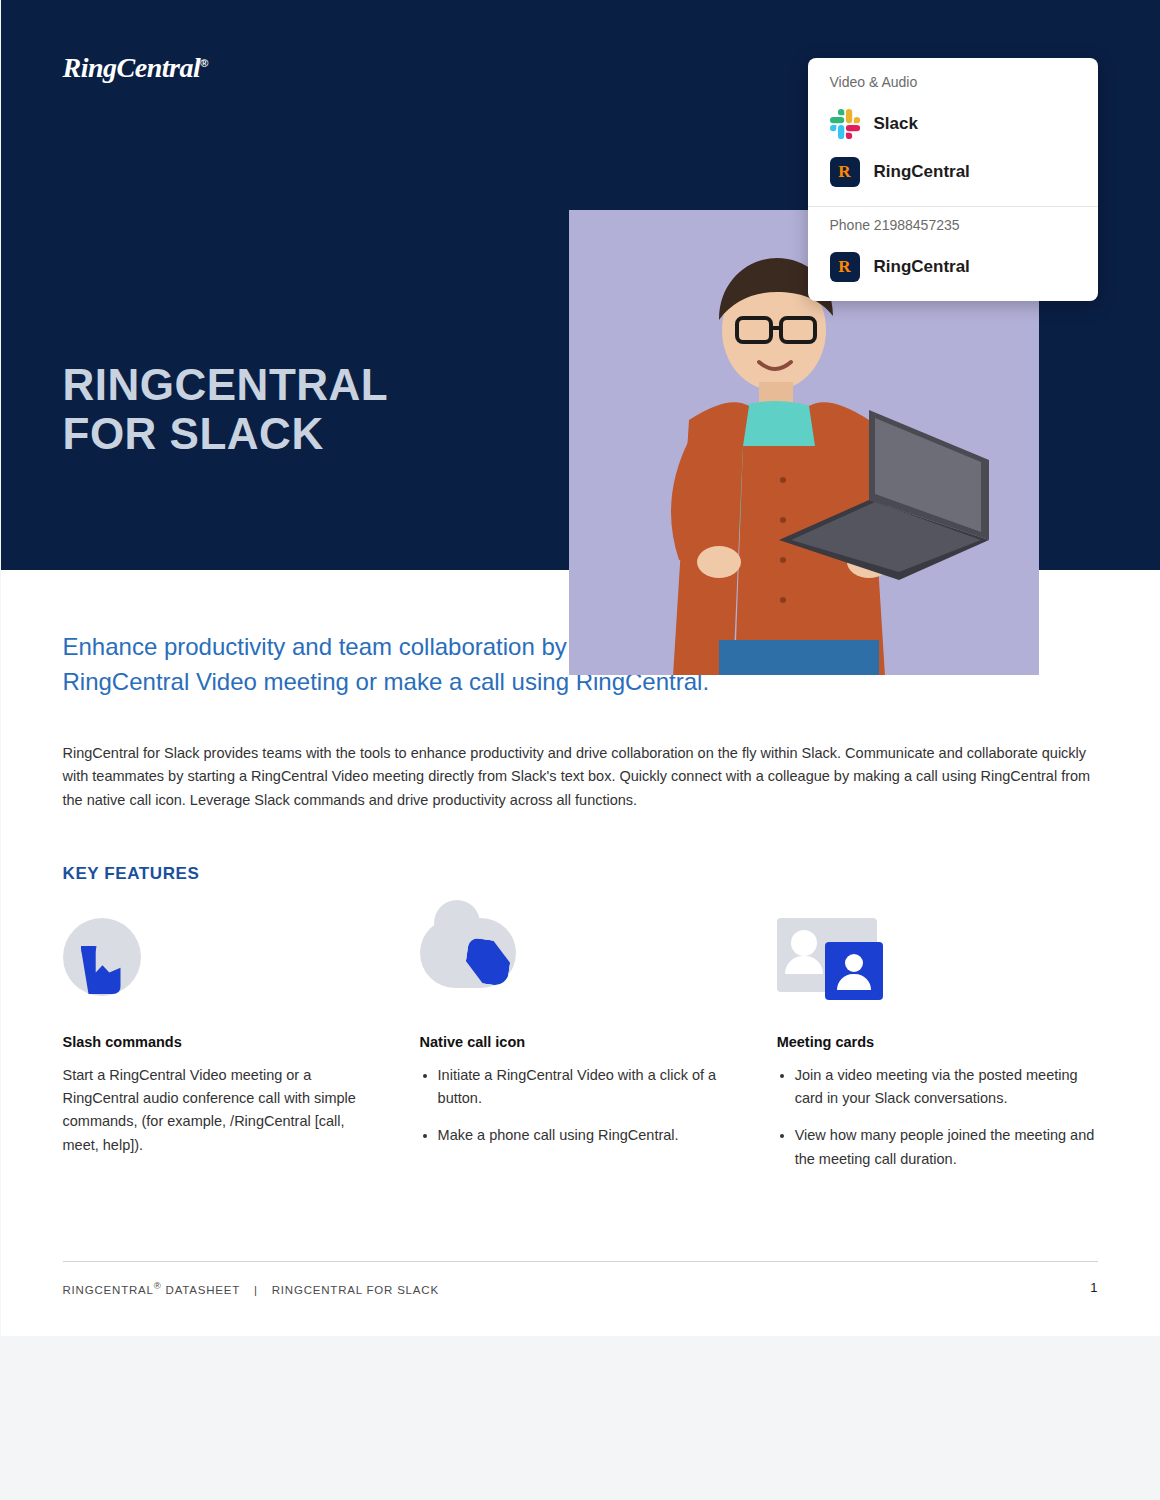RingCentral®
Video & Audio
Slack
R
RingCentral
Phone 21988457235
R
RingCentral
RingCentral
for Slack
Enhance productivity and team collaboration by enabling users to instantly start a RingCentral Video meeting or make a call using RingCentral.
RingCentral for Slack provides teams with the tools to enhance productivity and drive collaboration on the fly within Slack. Communicate and collaborate quickly with teammates by starting a RingCentral Video meeting directly from Slack's text box. Quickly connect with a colleague by making a call using RingCentral from the native call icon. Leverage Slack commands and drive productivity across all functions.
Key Features
Slash commands
Start a RingCentral Video meeting or a RingCentral audio conference call with simple commands, (for example, /RingCentral [call, meet, help]).
Native call icon
Initiate a RingCentral Video with a click of a button.
Make a phone call using RingCentral.
Meeting cards
Join a video meeting via the posted meeting card in your Slack conversations.
View how many people joined the meeting and the meeting call duration.
RingCentral® Datasheet | RingCentral for Slack
1